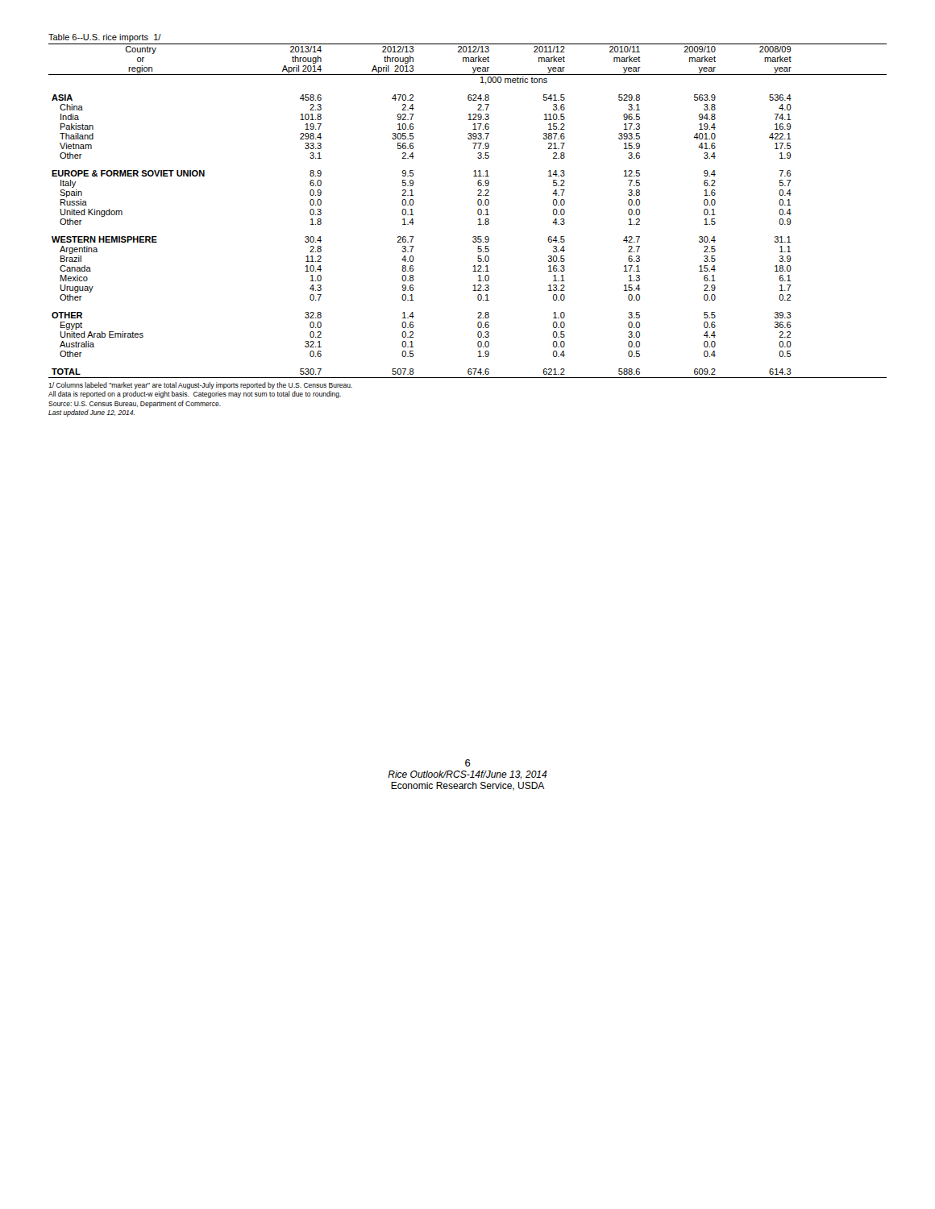Table 6--U.S. rice imports 1/
| Country | 2013/14 | 2012/13 | 2012/13 | 2011/12 | 2010/11 | 2009/10 | 2008/09 | |
| or | through | through | market | market | market | market | market | |
| region | April 2014 | April 2013 | year | year | year | year | year | |
| | 1,000 metric tons | |
| ASIA | 458.6 | 470.2 | 624.8 | 541.5 | 529.8 | 563.9 | 536.4 | |
| China | 2.3 | 2.4 | 2.7 | 3.6 | 3.1 | 3.8 | 4.0 | |
| India | 101.8 | 92.7 | 129.3 | 110.5 | 96.5 | 94.8 | 74.1 | |
| Pakistan | 19.7 | 10.6 | 17.6 | 15.2 | 17.3 | 19.4 | 16.9 | |
| Thailand | 298.4 | 305.5 | 393.7 | 387.6 | 393.5 | 401.0 | 422.1 | |
| Vietnam | 33.3 | 56.6 | 77.9 | 21.7 | 15.9 | 41.6 | 17.5 | |
| Other | 3.1 | 2.4 | 3.5 | 2.8 | 3.6 | 3.4 | 1.9 | |
| EUROPE & FORMER SOVIET UNION | 8.9 | 9.5 | 11.1 | 14.3 | 12.5 | 9.4 | 7.6 | |
| Italy | 6.0 | 5.9 | 6.9 | 5.2 | 7.5 | 6.2 | 5.7 | |
| Spain | 0.9 | 2.1 | 2.2 | 4.7 | 3.8 | 1.6 | 0.4 | |
| Russia | 0.0 | 0.0 | 0.0 | 0.0 | 0.0 | 0.0 | 0.1 | |
| United Kingdom | 0.3 | 0.1 | 0.1 | 0.0 | 0.0 | 0.1 | 0.4 | |
| Other | 1.8 | 1.4 | 1.8 | 4.3 | 1.2 | 1.5 | 0.9 | |
| WESTERN HEMISPHERE | 30.4 | 26.7 | 35.9 | 64.5 | 42.7 | 30.4 | 31.1 | |
| Argentina | 2.8 | 3.7 | 5.5 | 3.4 | 2.7 | 2.5 | 1.1 | |
| Brazil | 11.2 | 4.0 | 5.0 | 30.5 | 6.3 | 3.5 | 3.9 | |
| Canada | 10.4 | 8.6 | 12.1 | 16.3 | 17.1 | 15.4 | 18.0 | |
| Mexico | 1.0 | 0.8 | 1.0 | 1.1 | 1.3 | 6.1 | 6.1 | |
| Uruguay | 4.3 | 9.6 | 12.3 | 13.2 | 15.4 | 2.9 | 1.7 | |
| Other | 0.7 | 0.1 | 0.1 | 0.0 | 0.0 | 0.0 | 0.2 | |
| OTHER | 32.8 | 1.4 | 2.8 | 1.0 | 3.5 | 5.5 | 39.3 | |
| Egypt | 0.0 | 0.6 | 0.6 | 0.0 | 0.0 | 0.6 | 36.6 | |
| United Arab Emirates | 0.2 | 0.2 | 0.3 | 0.5 | 3.0 | 4.4 | 2.2 | |
| Australia | 32.1 | 0.1 | 0.0 | 0.0 | 0.0 | 0.0 | 0.0 | |
| Other | 0.6 | 0.5 | 1.9 | 0.4 | 0.5 | 0.4 | 0.5 | |
| TOTAL | 530.7 | 507.8 | 674.6 | 621.2 | 588.6 | 609.2 | 614.3 | |
1/ Columns labeled "market year" are total August-July imports reported by the U.S. Census Bureau.
All data is reported on a product-w eight basis. Categories may not sum to total due to rounding.
Source: U.S. Census Bureau, Department of Commerce.
Last updated June 12, 2014.
6
Rice Outlook/RCS-14f/June 13, 2014
Economic Research Service, USDA